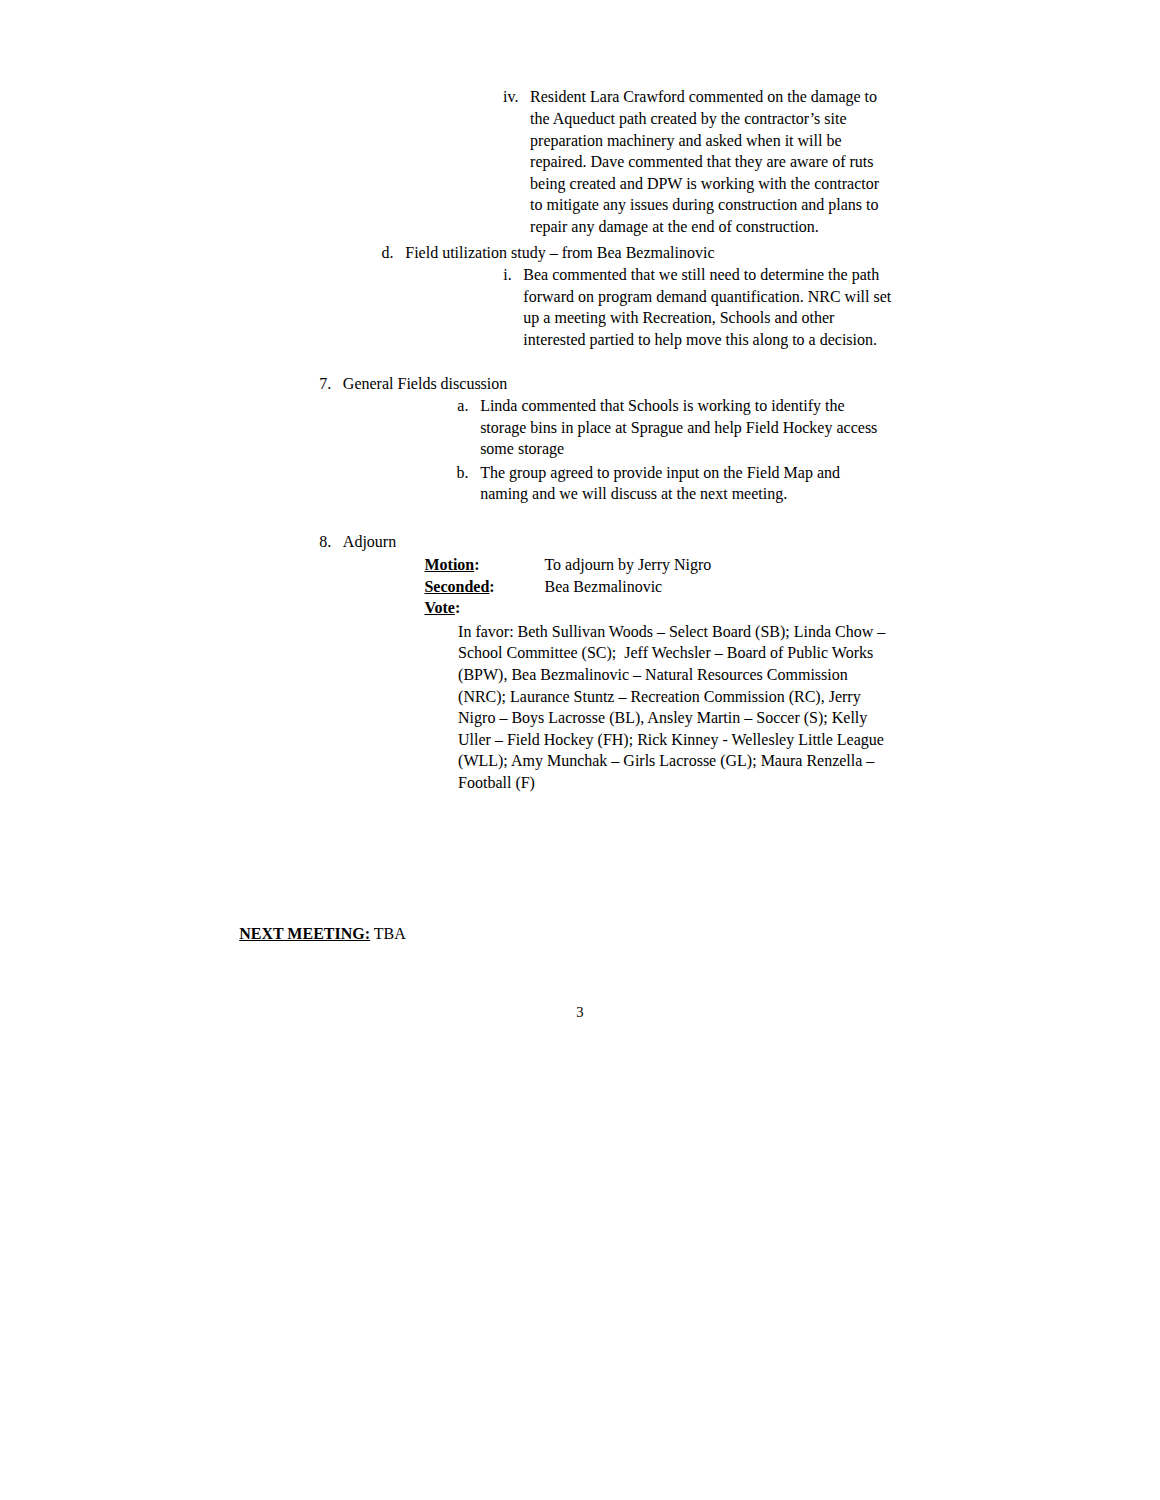Resident Lara Crawford commented on the damage to the Aqueduct path created by the contractor’s site preparation machinery and asked when it will be repaired. Dave commented that they are aware of ruts being created and DPW is working with the contractor to mitigate any issues during construction and plans to repair any damage at the end of construction.
Field utilization study – from Bea Bezmalinovic
Bea commented that we still need to determine the path forward on program demand quantification. NRC will set up a meeting with Recreation, Schools and other interested partied to help move this along to a decision.
General Fields discussion
Linda commented that Schools is working to identify the storage bins in place at Sprague and help Field Hockey access some storage
The group agreed to provide input on the Field Map and naming and we will discuss at the next meeting.
Adjourn
Motion:
To adjourn by Jerry Nigro
Seconded:
Bea Bezmalinovic
Vote:
In favor: Beth Sullivan Woods – Select Board (SB); Linda Chow – School Committee (SC); Jeff Wechsler – Board of Public Works (BPW), Bea Bezmalinovic – Natural Resources Commission (NRC); Laurance Stuntz – Recreation Commission (RC), Jerry Nigro – Boys Lacrosse (BL), Ansley Martin – Soccer (S); Kelly Uller – Field Hockey (FH); Rick Kinney - Wellesley Little League (WLL); Amy Munchak – Girls Lacrosse (GL); Maura Renzella – Football (F)
NEXT MEETING: TBA
3